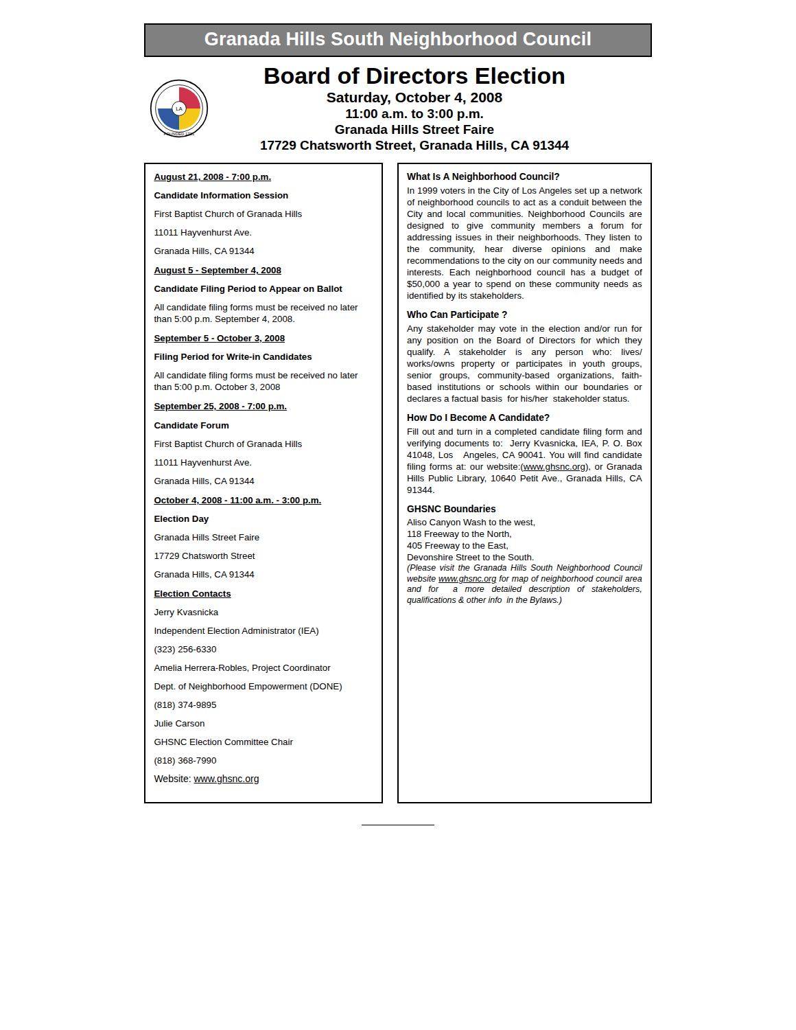Granada Hills South Neighborhood Council
LA FOUNDED 1781
Board of Directors Election
Saturday, October 4, 2008
11:00 a.m. to 3:00 p.m.
Granada Hills Street Faire
17729 Chatsworth Street, Granada Hills, CA 91344
August 21, 2008 - 7:00 p.m.
Candidate Information Session
First Baptist Church of Granada Hills
11011 Hayvenhurst Ave.
Granada Hills, CA 91344
August 5 - September 4, 2008
Candidate Filing Period to Appear on Ballot
All candidate filing forms must be received no later than 5:00 p.m. September 4, 2008.
September 5 - October 3, 2008
Filing Period for Write-in Candidates
All candidate filing forms must be received no later than 5:00 p.m. October 3, 2008
September 25, 2008 - 7:00 p.m.
Candidate Forum
First Baptist Church of Granada Hills
11011 Hayvenhurst Ave.
Granada Hills, CA 91344
October 4, 2008 - 11:00 a.m. - 3:00 p.m.
Election Day
Granada Hills Street Faire
17729 Chatsworth Street
Granada Hills, CA 91344
Election Contacts
Jerry Kvasnicka
Independent Election Administrator (IEA)
(323) 256-6330
Amelia Herrera-Robles, Project Coordinator
Dept. of Neighborhood Empowerment (DONE)
(818) 374-9895
Julie Carson
GHSNC Election Committee Chair
(818) 368-7990
Website: www.ghsnc.org
What Is A Neighborhood Council?
In 1999 voters in the City of Los Angeles set up a network of neighborhood councils to act as a conduit between the City and local communities. Neighborhood Councils are designed to give community members a forum for addressing issues in their neighborhoods. They listen to the community, hear diverse opinions and make recommendations to the city on our community needs and interests. Each neighborhood council has a budget of $50,000 a year to spend on these community needs as identified by its stakeholders.
Who Can Participate ?
Any stakeholder may vote in the election and/or run for any position on the Board of Directors for which they qualify. A stakeholder is any person who: lives/ works/owns property or participates in youth groups, senior groups, community-based organizations, faith-based institutions or schools within our boundaries or declares a factual basis for his/her stakeholder status.
How Do I Become A Candidate?
Fill out and turn in a completed candidate filing form and verifying documents to: Jerry Kvasnicka, IEA, P. O. Box 41048, Los Angeles, CA 90041. You will find candidate filing forms at: our website:(www.ghsnc.org), or Granada Hills Public Library, 10640 Petit Ave., Granada Hills, CA 91344.
GHSNC Boundaries
Aliso Canyon Wash to the west,
118 Freeway to the North,
405 Freeway to the East,
Devonshire Street to the South.
(Please visit the Granada Hills South Neighborhood Council website www.ghsnc.org for map of neighborhood council area and for a more detailed description of stakeholders, qualifications & other info in the Bylaws.)